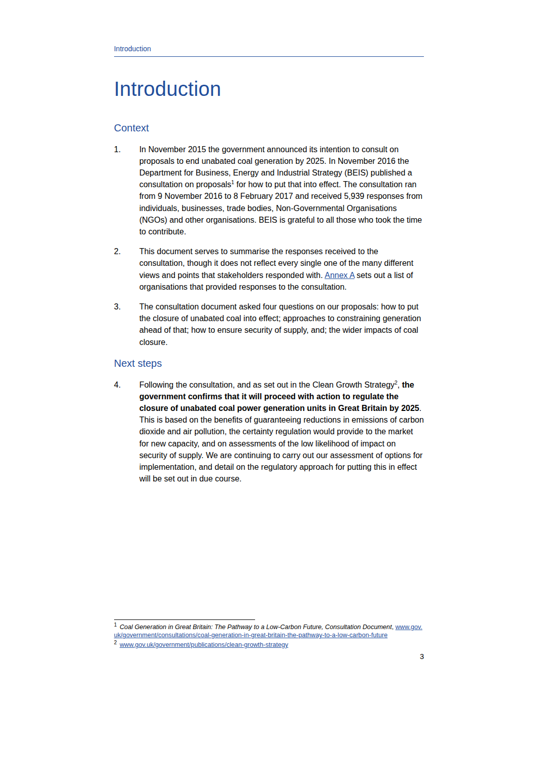Introduction
Introduction
Context
1.
In November 2015 the government announced its intention to consult on proposals to end unabated coal generation by 2025. In November 2016 the Department for Business, Energy and Industrial Strategy (BEIS) published a consultation on proposals1 for how to put that into effect. The consultation ran from 9 November 2016 to 8 February 2017 and received 5,939 responses from individuals, businesses, trade bodies, Non-Governmental Organisations (NGOs) and other organisations. BEIS is grateful to all those who took the time to contribute.
2.
This document serves to summarise the responses received to the consultation, though it does not reflect every single one of the many different views and points that stakeholders responded with. Annex A sets out a list of organisations that provided responses to the consultation.
3.
The consultation document asked four questions on our proposals: how to put the closure of unabated coal into effect; approaches to constraining generation ahead of that; how to ensure security of supply, and; the wider impacts of coal closure.
Next steps
4.
Following the consultation, and as set out in the Clean Growth Strategy2, the government confirms that it will proceed with action to regulate the closure of unabated coal power generation units in Great Britain by 2025. This is based on the benefits of guaranteeing reductions in emissions of carbon dioxide and air pollution, the certainty regulation would provide to the market for new capacity, and on assessments of the low likelihood of impact on security of supply. We are continuing to carry out our assessment of options for implementation, and detail on the regulatory approach for putting this in effect will be set out in due course.
1 Coal Generation in Great Britain: The Pathway to a Low-Carbon Future, Consultation Document, www.gov.uk/government/consultations/coal-generation-in-great-britain-the-pathway-to-a-low-carbon-future
2 www.gov.uk/government/publications/clean-growth-strategy
3